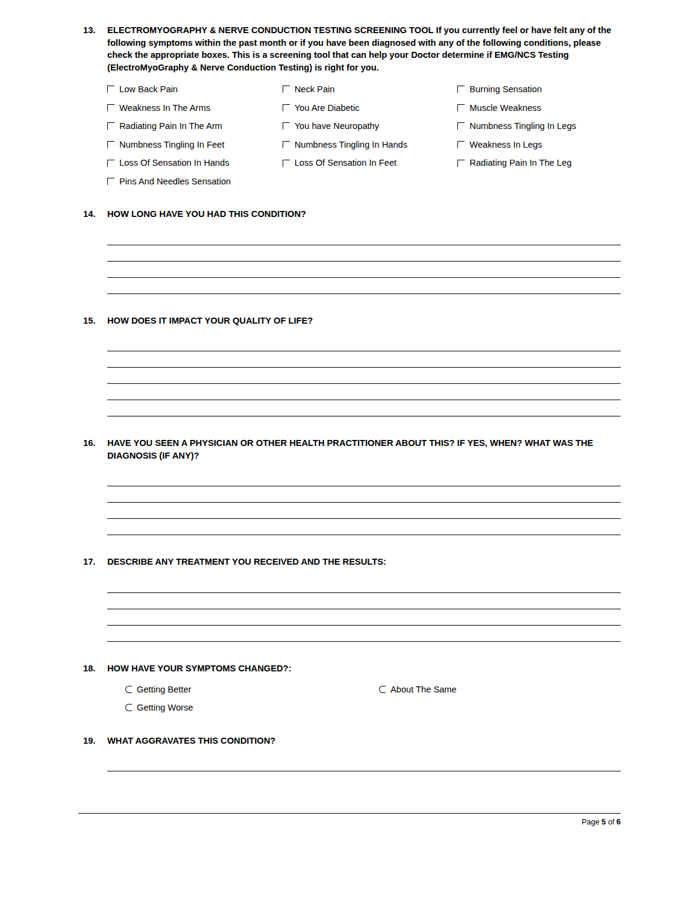ELECTROMYOGRAPHY & NERVE CONDUCTION TESTING SCREENING TOOL If you currently feel or have felt any of the following symptoms within the past month or if you have been diagnosed with any of the following conditions, please check the appropriate boxes. This is a screening tool that can help your Doctor determine if EMG/NCS Testing (ElectroMyoGraphy & Nerve Conduction Testing) is right for you.
Low Back Pain
Neck Pain
Burning Sensation
Weakness In The Arms
You Are Diabetic
Muscle Weakness
Radiating Pain In The Arm
You have Neuropathy
Numbness Tingling In Legs
Numbness Tingling In Feet
Numbness Tingling In Hands
Weakness In Legs
Loss Of Sensation In Hands
Loss Of Sensation In Feet
Radiating Pain In The Leg
Pins And Needles Sensation
How long have you had this condition?
How does it impact your quality of life?
Have you seen a physician or other health practitioner about this? If yes, when? What was the diagnosis (if any)?
Describe any treatment you received and the results:
How have your symptoms changed?:
Getting Better
About The Same
Getting Worse
What aggravates this condition?
Page 5 of 6